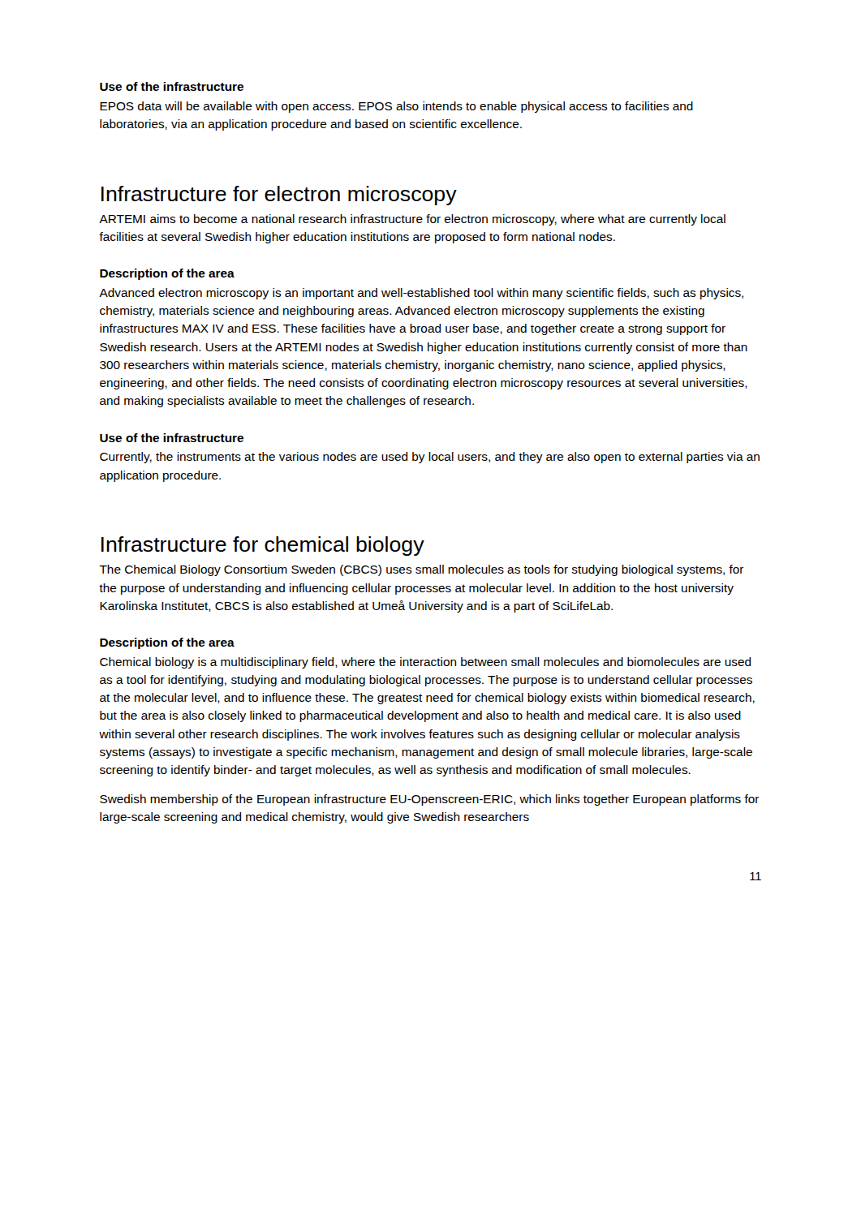Use of the infrastructure
EPOS data will be available with open access. EPOS also intends to enable physical access to facilities and laboratories, via an application procedure and based on scientific excellence.
Infrastructure for electron microscopy
ARTEMI aims to become a national research infrastructure for electron microscopy, where what are currently local facilities at several Swedish higher education institutions are proposed to form national nodes.
Description of the area
Advanced electron microscopy is an important and well-established tool within many scientific fields, such as physics, chemistry, materials science and neighbouring areas. Advanced electron microscopy supplements the existing infrastructures MAX IV and ESS. These facilities have a broad user base, and together create a strong support for Swedish research. Users at the ARTEMI nodes at Swedish higher education institutions currently consist of more than 300 researchers within materials science, materials chemistry, inorganic chemistry, nano science, applied physics, engineering, and other fields. The need consists of coordinating electron microscopy resources at several universities, and making specialists available to meet the challenges of research.
Use of the infrastructure
Currently, the instruments at the various nodes are used by local users, and they are also open to external parties via an application procedure.
Infrastructure for chemical biology
The Chemical Biology Consortium Sweden (CBCS) uses small molecules as tools for studying biological systems, for the purpose of understanding and influencing cellular processes at molecular level. In addition to the host university Karolinska Institutet, CBCS is also established at Umeå University and is a part of SciLifeLab.
Description of the area
Chemical biology is a multidisciplinary field, where the interaction between small molecules and biomolecules are used as a tool for identifying, studying and modulating biological processes. The purpose is to understand cellular processes at the molecular level, and to influence these. The greatest need for chemical biology exists within biomedical research, but the area is also closely linked to pharmaceutical development and also to health and medical care. It is also used within several other research disciplines. The work involves features such as designing cellular or molecular analysis systems (assays) to investigate a specific mechanism, management and design of small molecule libraries, large-scale screening to identify binder- and target molecules, as well as synthesis and modification of small molecules.
Swedish membership of the European infrastructure EU-Openscreen-ERIC, which links together European platforms for large-scale screening and medical chemistry, would give Swedish researchers
11